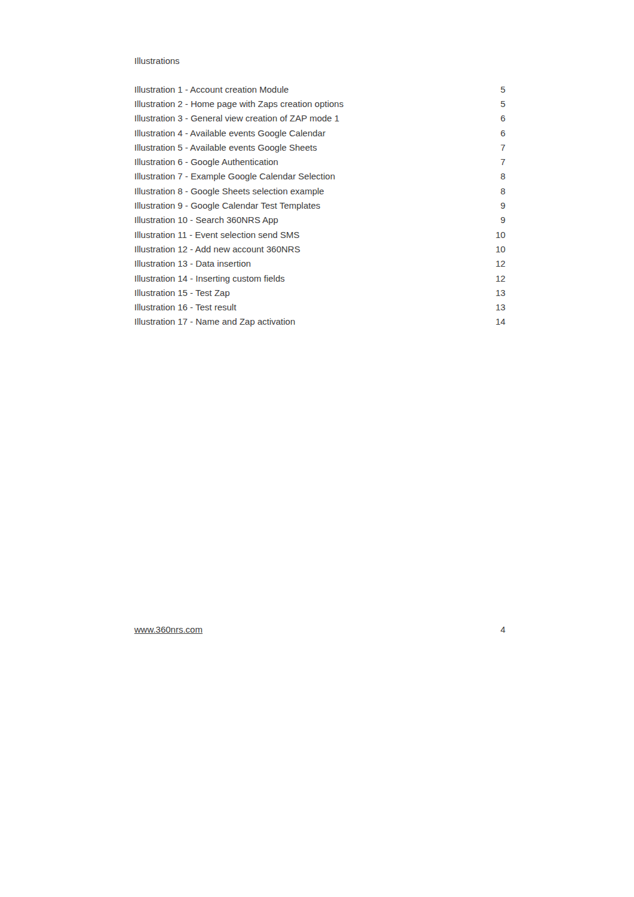Illustrations
Illustration 1 - Account creation Module 5
Illustration 2 - Home page with Zaps creation options 5
Illustration 3 - General view creation of ZAP mode 1 6
Illustration 4 - Available events Google Calendar 6
Illustration 5 - Available events Google Sheets 7
Illustration 6 - Google Authentication 7
Illustration 7 - Example Google Calendar Selection 8
Illustration 8 - Google Sheets selection example 8
Illustration 9 - Google Calendar Test Templates 9
Illustration 10 - Search 360NRS App 9
Illustration 11 - Event selection send SMS 10
Illustration 12 - Add new account 360NRS 10
Illustration 13 - Data insertion 12
Illustration 14 - Inserting custom fields 12
Illustration 15 - Test Zap 13
Illustration 16 - Test result 13
Illustration 17 - Name and Zap activation 14
www.360nrs.com 4